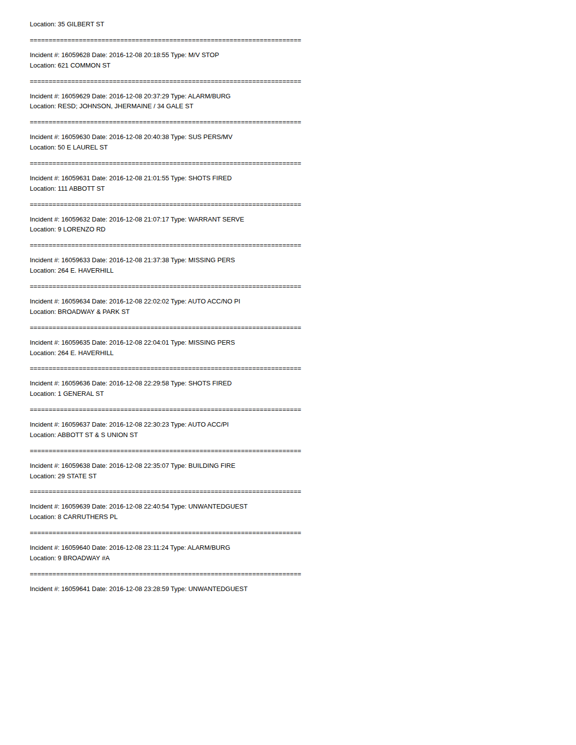Location: 35 GILBERT ST
========================================================================
Incident #: 16059628 Date: 2016-12-08 20:18:55 Type: M/V STOP
Location: 621 COMMON ST
========================================================================
Incident #: 16059629 Date: 2016-12-08 20:37:29 Type: ALARM/BURG
Location: RESD; JOHNSON, JHERMAINE / 34 GALE ST
========================================================================
Incident #: 16059630 Date: 2016-12-08 20:40:38 Type: SUS PERS/MV
Location: 50 E LAUREL ST
========================================================================
Incident #: 16059631 Date: 2016-12-08 21:01:55 Type: SHOTS FIRED
Location: 111 ABBOTT ST
========================================================================
Incident #: 16059632 Date: 2016-12-08 21:07:17 Type: WARRANT SERVE
Location: 9 LORENZO RD
========================================================================
Incident #: 16059633 Date: 2016-12-08 21:37:38 Type: MISSING PERS
Location: 264 E. HAVERHILL
========================================================================
Incident #: 16059634 Date: 2016-12-08 22:02:02 Type: AUTO ACC/NO PI
Location: BROADWAY & PARK ST
========================================================================
Incident #: 16059635 Date: 2016-12-08 22:04:01 Type: MISSING PERS
Location: 264 E. HAVERHILL
========================================================================
Incident #: 16059636 Date: 2016-12-08 22:29:58 Type: SHOTS FIRED
Location: 1 GENERAL ST
========================================================================
Incident #: 16059637 Date: 2016-12-08 22:30:23 Type: AUTO ACC/PI
Location: ABBOTT ST & S UNION ST
========================================================================
Incident #: 16059638 Date: 2016-12-08 22:35:07 Type: BUILDING FIRE
Location: 29 STATE ST
========================================================================
Incident #: 16059639 Date: 2016-12-08 22:40:54 Type: UNWANTEDGUEST
Location: 8 CARRUTHERS PL
========================================================================
Incident #: 16059640 Date: 2016-12-08 23:11:24 Type: ALARM/BURG
Location: 9 BROADWAY #A
========================================================================
Incident #: 16059641 Date: 2016-12-08 23:28:59 Type: UNWANTEDGUEST